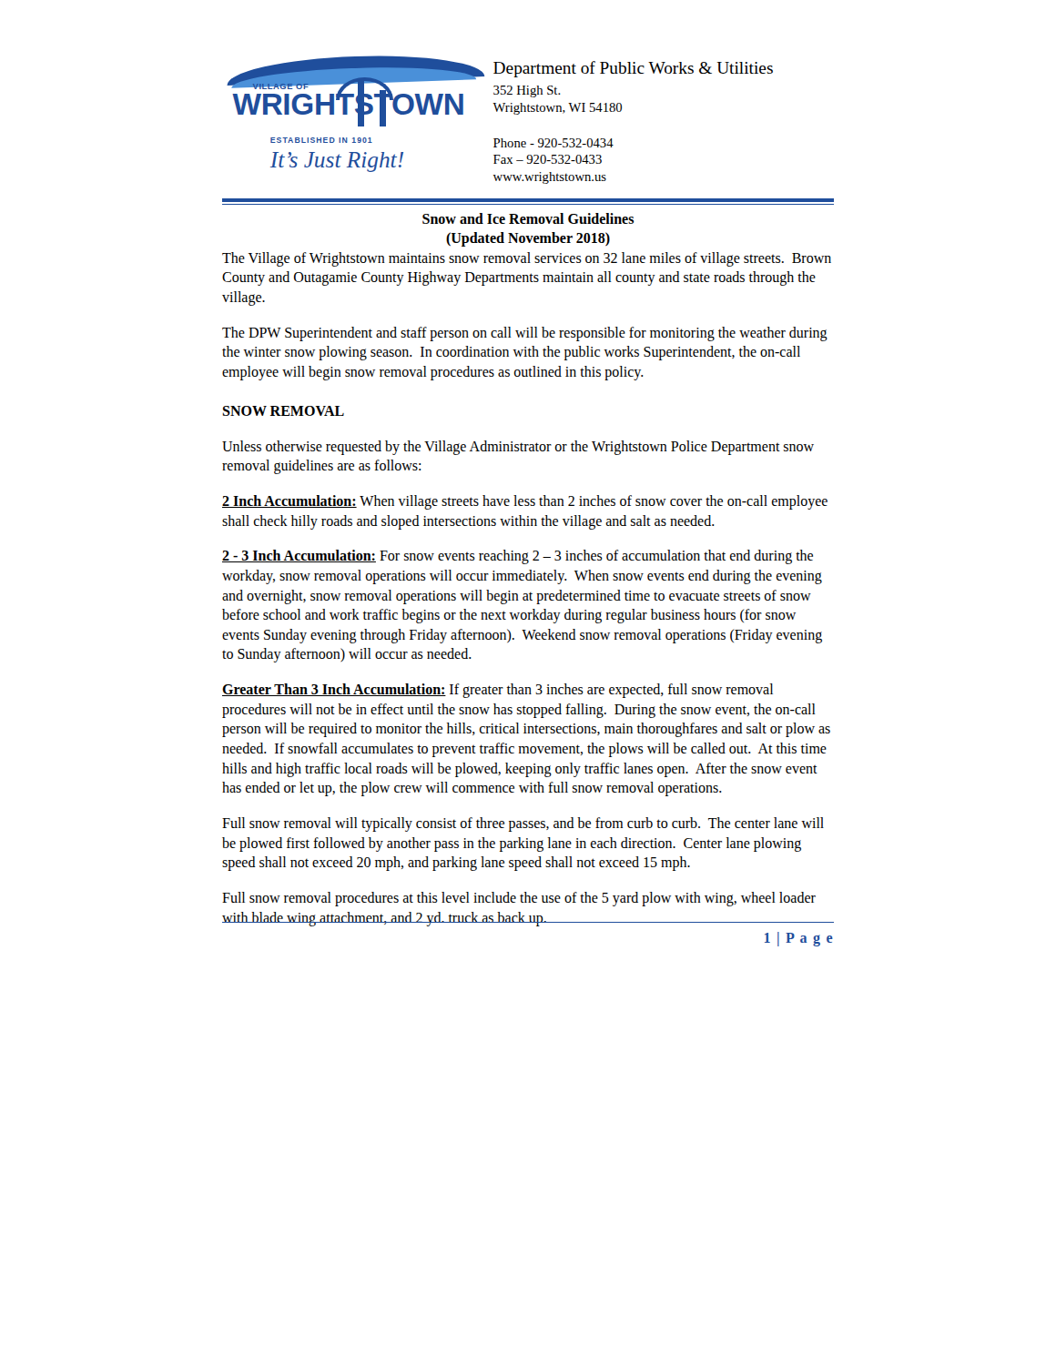VILLAGE OF
WRIGHTSTOWN
ESTABLISHED IN 1901
It’s Just Right!
Department of Public Works & Utilities
352 High St.
Wrightstown, WI 54180
Phone - 920-532-0434
Fax – 920-532-0433
www.wrightstown.us
Snow and Ice Removal Guidelines
(Updated November 2018)
The Village of Wrightstown maintains snow removal services on 32 lane miles of village streets. Brown County and Outagamie County Highway Departments maintain all county and state roads through the village.
The DPW Superintendent and staff person on call will be responsible for monitoring the weather during the winter snow plowing season. In coordination with the public works Superintendent, the on-call employee will begin snow removal procedures as outlined in this policy.
SNOW REMOVAL
Unless otherwise requested by the Village Administrator or the Wrightstown Police Department snow removal guidelines are as follows:
2 Inch Accumulation: When village streets have less than 2 inches of snow cover the on-call employee shall check hilly roads and sloped intersections within the village and salt as needed.
2 - 3 Inch Accumulation: For snow events reaching 2 – 3 inches of accumulation that end during the workday, snow removal operations will occur immediately. When snow events end during the evening and overnight, snow removal operations will begin at predetermined time to evacuate streets of snow before school and work traffic begins or the next workday during regular business hours (for snow events Sunday evening through Friday afternoon). Weekend snow removal operations (Friday evening to Sunday afternoon) will occur as needed.
Greater Than 3 Inch Accumulation: If greater than 3 inches are expected, full snow removal procedures will not be in effect until the snow has stopped falling. During the snow event, the on-call person will be required to monitor the hills, critical intersections, main thoroughfares and salt or plow as needed. If snowfall accumulates to prevent traffic movement, the plows will be called out. At this time hills and high traffic local roads will be plowed, keeping only traffic lanes open. After the snow event has ended or let up, the plow crew will commence with full snow removal operations.
Full snow removal will typically consist of three passes, and be from curb to curb. The center lane will be plowed first followed by another pass in the parking lane in each direction. Center lane plowing speed shall not exceed 20 mph, and parking lane speed shall not exceed 15 mph.
Full snow removal procedures at this level include the use of the 5 yard plow with wing, wheel loader with blade wing attachment, and 2 yd. truck as back up.
1 | P a g e